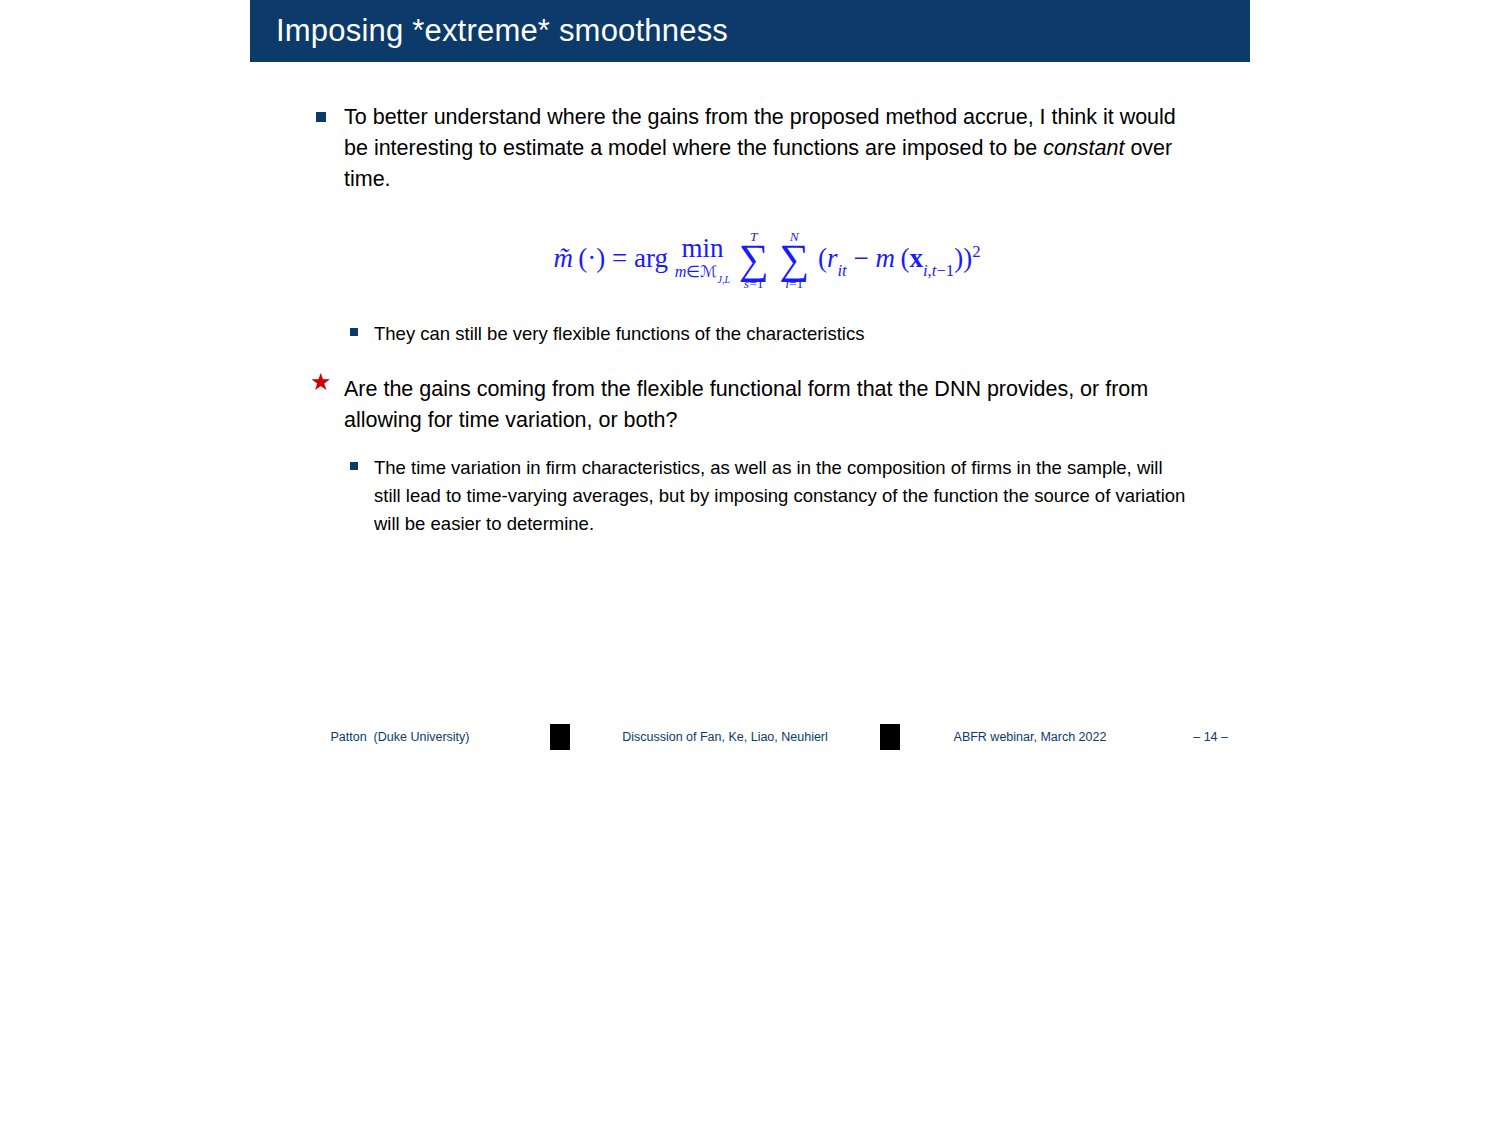Imposing *extreme* smoothness
To better understand where the gains from the proposed method accrue, I think it would be interesting to estimate a model where the functions are imposed to be constant over time.
m̃ (·) = arg min m∈ℳJ,L T ∑ s=1 N ∑ i=1 (rit − m (xi,t−1))2
They can still be very flexible functions of the characteristics
Are the gains coming from the flexible functional form that the DNN provides, or from allowing for time variation, or both?
The time variation in firm characteristics, as well as in the composition of firms in the sample, will still lead to time-varying averages, but by imposing constancy of the function the source of variation will be easier to determine.
Patton (Duke University)
Discussion of Fan, Ke, Liao, Neuhierl
ABFR webinar, March 2022
– 14 –